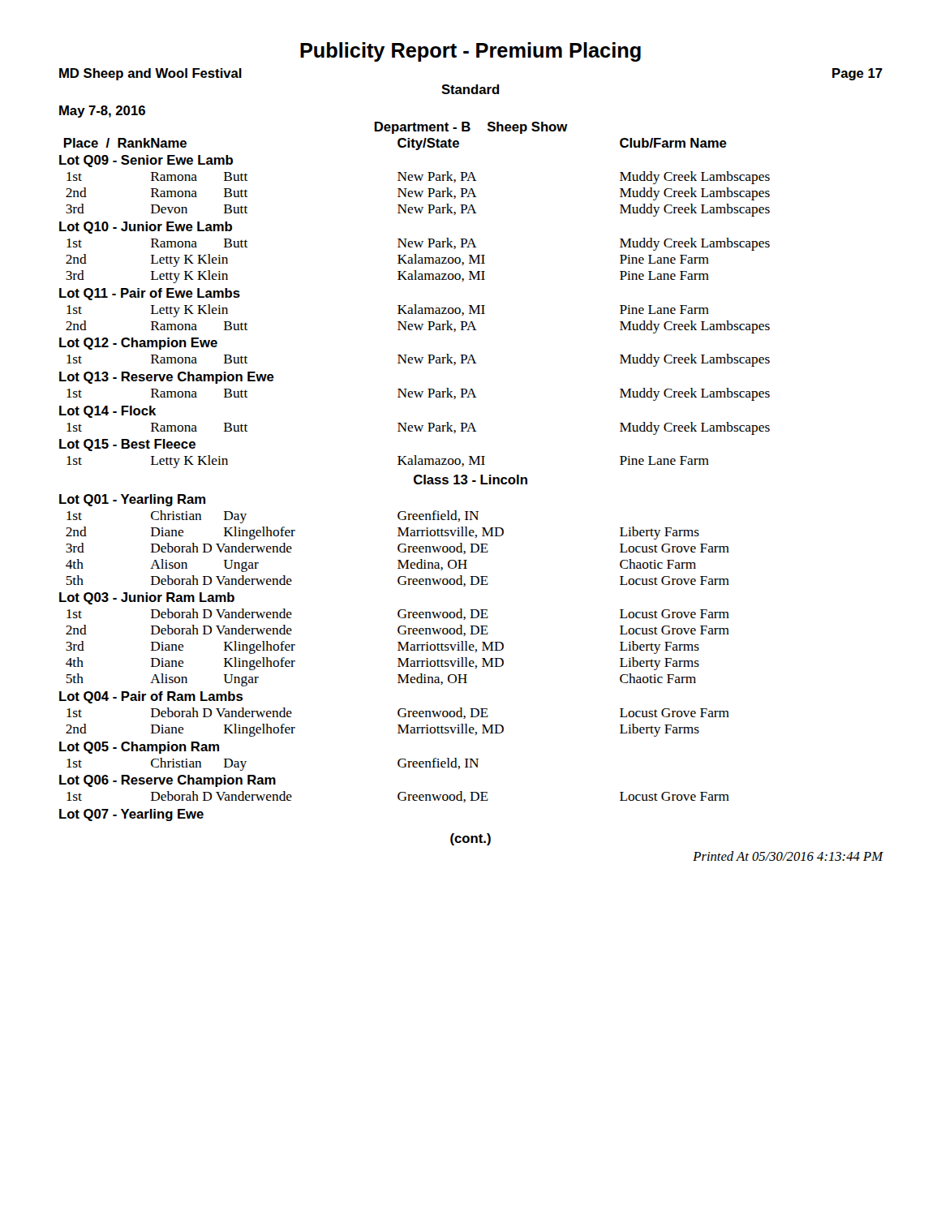Publicity Report - Premium Placing
MD Sheep and Wool Festival Page 17
Standard
May 7-8, 2016
Department - B Sheep Show
| Place / Rank | Name | City/State | Club/Farm Name |
| --- | --- | --- | --- |
| Lot Q09 - Senior Ewe Lamb |
| 1st | Ramona Butt | New Park, PA | Muddy Creek Lambscapes |
| 2nd | Ramona Butt | New Park, PA | Muddy Creek Lambscapes |
| 3rd | Devon Butt | New Park, PA | Muddy Creek Lambscapes |
| Lot Q10 - Junior Ewe Lamb |
| 1st | Ramona Butt | New Park, PA | Muddy Creek Lambscapes |
| 2nd | Letty K Klein | Kalamazoo, MI | Pine Lane Farm |
| 3rd | Letty K Klein | Kalamazoo, MI | Pine Lane Farm |
| Lot Q11 - Pair of Ewe Lambs |
| 1st | Letty K Klein | Kalamazoo, MI | Pine Lane Farm |
| 2nd | Ramona Butt | New Park, PA | Muddy Creek Lambscapes |
| Lot Q12 - Champion Ewe |
| 1st | Ramona Butt | New Park, PA | Muddy Creek Lambscapes |
| Lot Q13 - Reserve Champion Ewe |
| 1st | Ramona Butt | New Park, PA | Muddy Creek Lambscapes |
| Lot Q14 - Flock |
| 1st | Ramona Butt | New Park, PA | Muddy Creek Lambscapes |
| Lot Q15 - Best Fleece |
| 1st | Letty K Klein | Kalamazoo, MI | Pine Lane Farm |
| Class 13 - Lincoln |
| Lot Q01 - Yearling Ram |
| 1st | Christian Day | Greenfield, IN | |
| 2nd | Diane Klingelhofer | Marriottsville, MD | Liberty Farms |
| 3rd | Deborah D Vanderwende | Greenwood, DE | Locust Grove Farm |
| 4th | Alison Ungar | Medina, OH | Chaotic Farm |
| 5th | Deborah D Vanderwende | Greenwood, DE | Locust Grove Farm |
| Lot Q03 - Junior Ram Lamb |
| 1st | Deborah D Vanderwende | Greenwood, DE | Locust Grove Farm |
| 2nd | Deborah D Vanderwende | Greenwood, DE | Locust Grove Farm |
| 3rd | Diane Klingelhofer | Marriottsville, MD | Liberty Farms |
| 4th | Diane Klingelhofer | Marriottsville, MD | Liberty Farms |
| 5th | Alison Ungar | Medina, OH | Chaotic Farm |
| Lot Q04 - Pair of Ram Lambs |
| 1st | Deborah D Vanderwende | Greenwood, DE | Locust Grove Farm |
| 2nd | Diane Klingelhofer | Marriottsville, MD | Liberty Farms |
| Lot Q05 - Champion Ram |
| 1st | Christian Day | Greenfield, IN | |
| Lot Q06 - Reserve Champion Ram |
| 1st | Deborah D Vanderwende | Greenwood, DE | Locust Grove Farm |
| Lot Q07 - Yearling Ewe |
(cont.)
Printed At 05/30/2016 4:13:44 PM